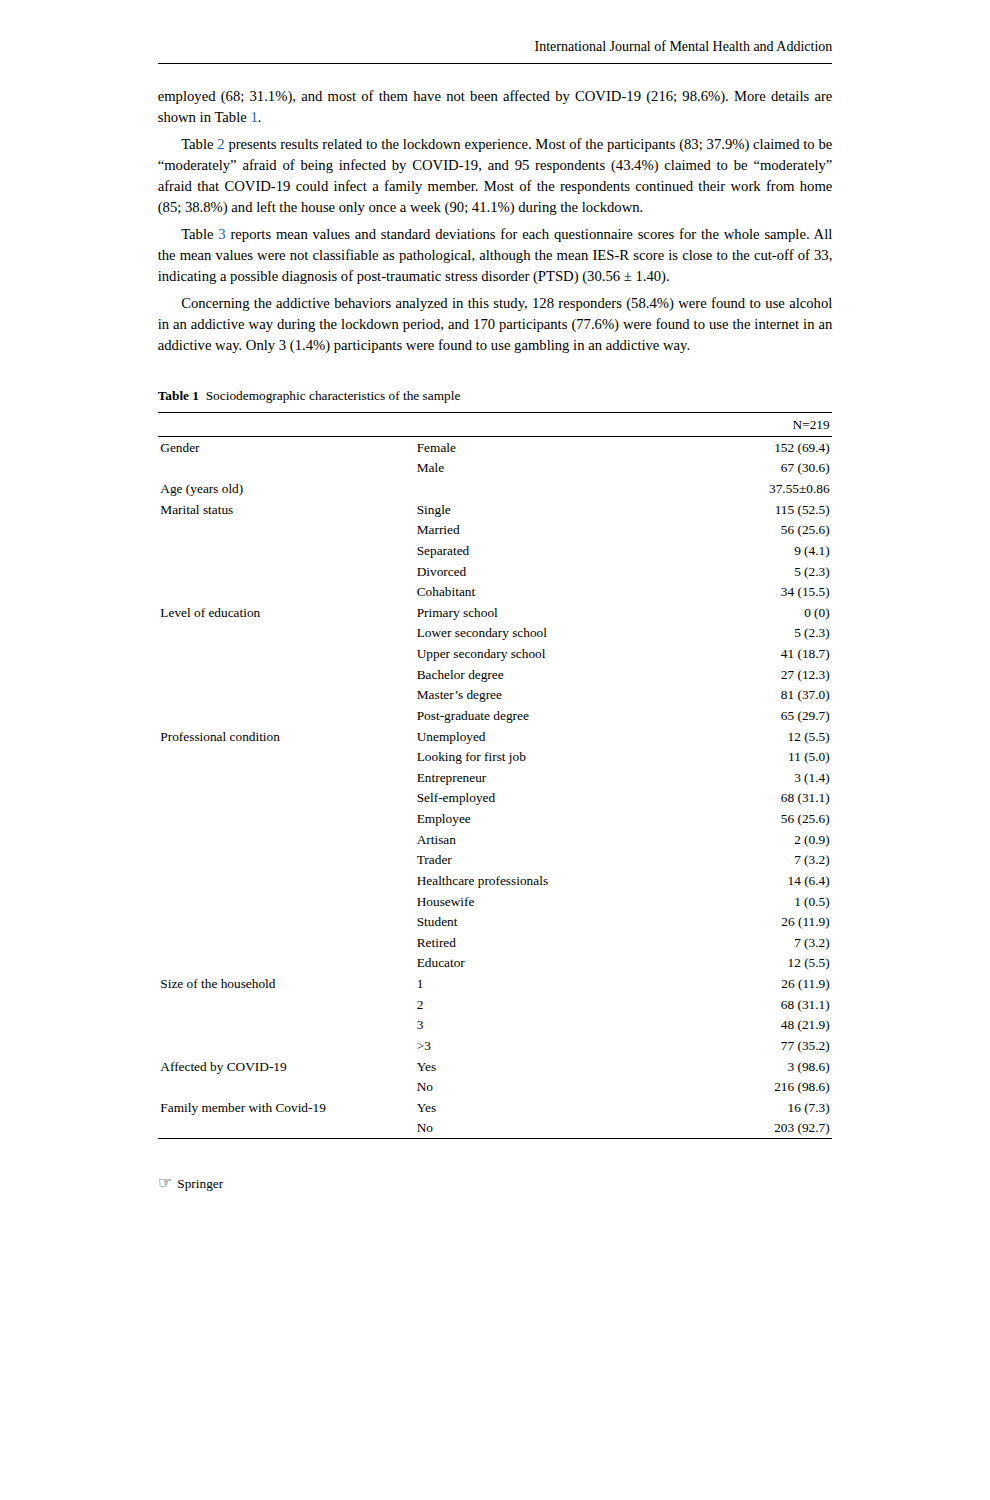International Journal of Mental Health and Addiction
employed (68; 31.1%), and most of them have not been affected by COVID-19 (216; 98.6%). More details are shown in Table 1.
Table 2 presents results related to the lockdown experience. Most of the participants (83; 37.9%) claimed to be “moderately” afraid of being infected by COVID-19, and 95 respondents (43.4%) claimed to be “moderately” afraid that COVID-19 could infect a family member. Most of the respondents continued their work from home (85; 38.8%) and left the house only once a week (90; 41.1%) during the lockdown.
Table 3 reports mean values and standard deviations for each questionnaire scores for the whole sample. All the mean values were not classifiable as pathological, although the mean IES-R score is close to the cut-off of 33, indicating a possible diagnosis of post-traumatic stress disorder (PTSD) (30.56 ± 1.40).
Concerning the addictive behaviors analyzed in this study, 128 responders (58.4%) were found to use alcohol in an addictive way during the lockdown period, and 170 participants (77.6%) were found to use the internet in an addictive way. Only 3 (1.4%) participants were found to use gambling in an addictive way.
Table 1 Sociodemographic characteristics of the sample
| | N=219 |
| --- | --- |
| Gender | Female | 152 (69.4) |
| | Male | 67 (30.6) |
| Age (years old) | | 37.55±0.86 |
| Marital status | Single | 115 (52.5) |
| | Married | 56 (25.6) |
| | Separated | 9 (4.1) |
| | Divorced | 5 (2.3) |
| | Cohabitant | 34 (15.5) |
| Level of education | Primary school | 0 (0) |
| | Lower secondary school | 5 (2.3) |
| | Upper secondary school | 41 (18.7) |
| | Bachelor degree | 27 (12.3) |
| | Master’s degree | 81 (37.0) |
| | Post-graduate degree | 65 (29.7) |
| Professional condition | Unemployed | 12 (5.5) |
| | Looking for first job | 11 (5.0) |
| | Entrepreneur | 3 (1.4) |
| | Self-employed | 68 (31.1) |
| | Employee | 56 (25.6) |
| | Artisan | 2 (0.9) |
| | Trader | 7 (3.2) |
| | Healthcare professionals | 14 (6.4) |
| | Housewife | 1 (0.5) |
| | Student | 26 (11.9) |
| | Retired | 7 (3.2) |
| | Educator | 12 (5.5) |
| Size of the household | 1 | 26 (11.9) |
| | 2 | 68 (31.1) |
| | 3 | 48 (21.9) |
| | >3 | 77 (35.2) |
| Affected by COVID-19 | Yes | 3 (98.6) |
| | No | 216 (98.6) |
| Family member with Covid-19 | Yes | 16 (7.3) |
| | No | 203 (92.7) |
☞Springer